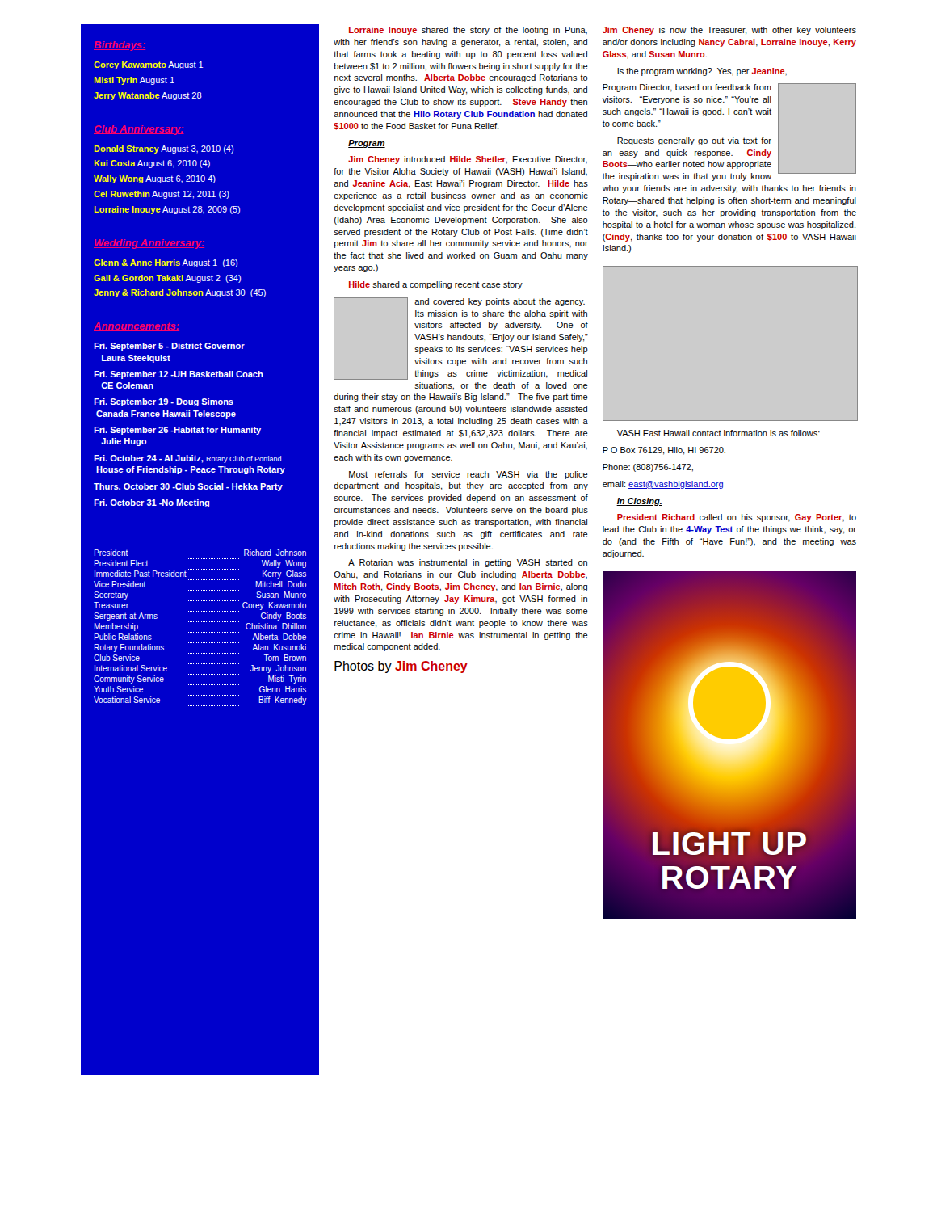Birthdays:
Corey Kawamoto August 1
Misti Tyrin August 1
Jerry Watanabe August 28
Club Anniversary:
Donald Straney August 3, 2010 (4)
Kui Costa August 6, 2010 (4)
Wally Wong August 6, 2010 4)
Cel Ruwethin August 12, 2011 (3)
Lorraine Inouye August 28, 2009 (5)
Wedding Anniversary:
Glenn & Anne Harris August 1 (16)
Gail & Gordon Takaki August 2 (34)
Jenny & Richard Johnson August 30 (45)
Announcements:
Fri. September 5 - District Governor
Laura Steelquist
Fri. September 12 -UH Basketball Coach
CE Coleman
Fri. September 19 - Doug Simons
Canada France Hawaii Telescope
Fri. September 26 -Habitat for Humanity
Julie Hugo
Fri. October 24 - Al Jubitz, Rotary Club of Portland
House of Friendship - Peace Through Rotary
Thurs. October 30 -Club Social - Hekka Party
Fri. October 31 -No Meeting
| President | | Richard Johnson |
| President Elect | | Wally Wong |
| Immediate Past President | | Kerry Glass |
| Vice President | | Mitchell Dodo |
| Secretary | | Susan Munro |
| Treasurer | | Corey Kawamoto |
| Sergeant-at-Arms | | Cindy Boots |
| Membership | | Christina Dhillon |
| Public Relations | | Alberta Dobbe |
| Rotary Foundations | | Alan Kusunoki |
| Club Service | | Tom Brown |
| International Service | | Jenny Johnson |
| Community Service | | Misti Tyrin |
| Youth Service | | Glenn Harris |
| Vocational Service | | Biff Kennedy |
Lorraine Inouye shared the story of the looting in Puna, with her friend’s son having a generator, a rental, stolen, and that farms took a beating with up to 80 percent loss valued between $1 to 2 million, with flowers being in short supply for the next several months. Alberta Dobbe encouraged Rotarians to give to Hawaii Island United Way, which is collecting funds, and encouraged the Club to show its support. Steve Handy then announced that the Hilo Rotary Club Foundation had donated $1000 to the Food Basket for Puna Relief.
Program
Jim Cheney introduced Hilde Shetler, Executive Director, for the Visitor Aloha Society of Hawaii (VASH) Hawai’i Island, and Jeanine Acia, East Hawai’i Program Director. Hilde has experience as a retail business owner and as an economic development specialist and vice president for the Coeur d’Alene (Idaho) Area Economic Development Corporation. She also served president of the Rotary Club of Post Falls. (Time didn’t permit Jim to share all her community service and honors, nor the fact that she lived and worked on Guam and Oahu many years ago.)
Hilde shared a compelling recent case story
and covered key points about the agency. Its mission is to share the aloha spirit with visitors affected by adversity. One of VASH’s handouts, “Enjoy our island Safely,” speaks to its services: “VASH services help visitors cope with and recover from such things as crime victimization, medical situations, or the death of a loved one during their stay on the Hawaii’s Big Island.” The five part-time staff and numerous (around 50) volunteers islandwide assisted 1,247 visitors in 2013, a total including 25 death cases with a financial impact estimated at $1,632,323 dollars. There are Visitor Assistance programs as well on Oahu, Maui, and Kau’ai, each with its own governance.
Most referrals for service reach VASH via the police department and hospitals, but they are accepted from any source. The services provided depend on an assessment of circumstances and needs. Volunteers serve on the board plus provide direct assistance such as transportation, with financial and in-kind donations such as gift certificates and rate reductions making the services possible.
A Rotarian was instrumental in getting VASH started on Oahu, and Rotarians in our Club including Alberta Dobbe, Mitch Roth, Cindy Boots, Jim Cheney, and Ian Birnie, along with Prosecuting Attorney Jay Kimura, got VASH formed in 1999 with services starting in 2000. Initially there was some reluctance, as officials didn’t want people to know there was crime in Hawaii! Ian Birnie was instrumental in getting the medical component added.
Photos by Jim Cheney
Jim Cheney is now the Treasurer, with other key volunteers and/or donors including Nancy Cabral, Lorraine Inouye, Kerry Glass, and Susan Munro.
Is the program working? Yes, per Jeanine,
Program Director, based on feedback from visitors. “Everyone is so nice.” “You’re all such angels.” “Hawaii is good. I can’t wait to come back.”
Requests generally go out via text for an easy and quick response. Cindy Boots—who earlier noted how appropriate the inspiration was in that you truly know who your friends are in adversity, with thanks to her friends in Rotary—shared that helping is often short-term and meaningful to the visitor, such as her providing transportation from the hospital to a hotel for a woman whose spouse was hospitalized. (Cindy, thanks too for your donation of $100 to VASH Hawaii Island.)
VASH East Hawaii contact information is as follows:
P O Box 76129, Hilo, HI 96720.
Phone: (808)756-1472,
email: east@vashbigisland.org
In Closing.
President Richard called on his sponsor, Gay Porter, to lead the Club in the 4-Way Test of the things we think, say, or do (and the Fifth of “Have Fun!”), and the meeting was adjourned.
LIGHT UP
ROTARY